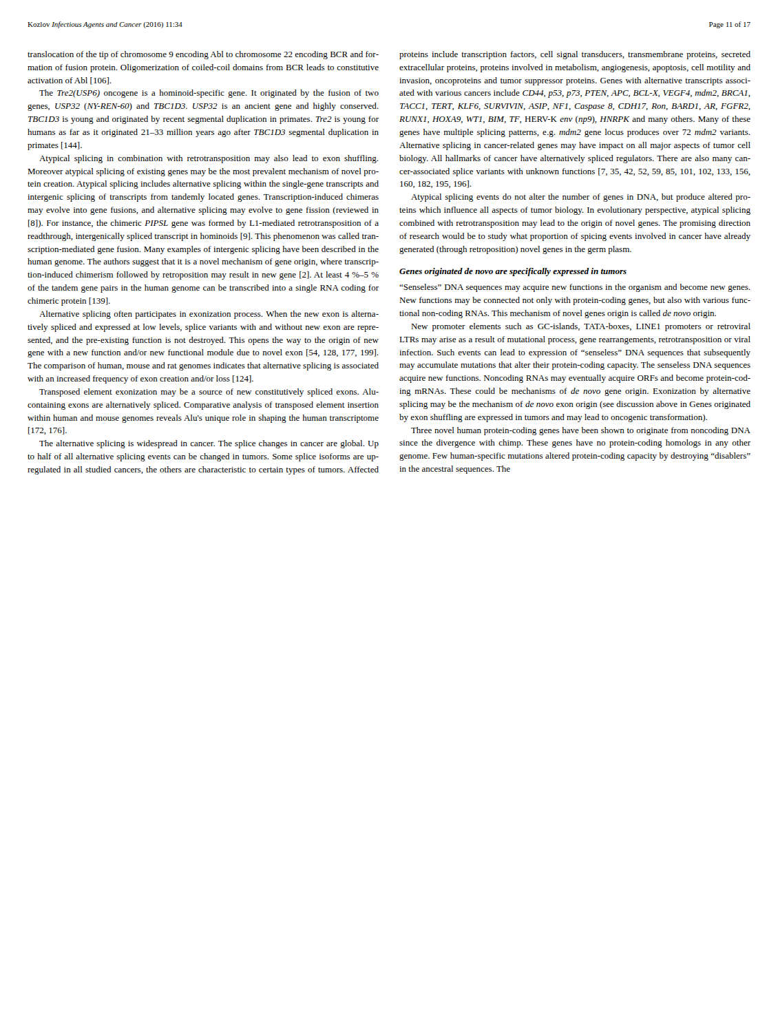Kozlov Infectious Agents and Cancer (2016) 11:34
Page 11 of 17
translocation of the tip of chromosome 9 encoding Abl to chromosome 22 encoding BCR and formation of fusion protein. Oligomerization of coiled-coil domains from BCR leads to constitutive activation of Abl [106].
The Tre2(USP6) oncogene is a hominoid-specific gene. It originated by the fusion of two genes, USP32 (NY-REN-60) and TBC1D3. USP32 is an ancient gene and highly conserved. TBC1D3 is young and originated by recent segmental duplication in primates. Tre2 is young for humans as far as it originated 21–33 million years ago after TBC1D3 segmental duplication in primates [144].
Atypical splicing in combination with retrotransposition may also lead to exon shuffling. Moreover atypical splicing of existing genes may be the most prevalent mechanism of novel protein creation. Atypical splicing includes alternative splicing within the single-gene transcripts and intergenic splicing of transcripts from tandemly located genes. Transcription-induced chimeras may evolve into gene fusions, and alternative splicing may evolve to gene fission (reviewed in [8]). For instance, the chimeric PIPSL gene was formed by L1-mediated retrotransposition of a readthrough, intergenically spliced transcript in hominoids [9]. This phenomenon was called transcription-mediated gene fusion. Many examples of intergenic splicing have been described in the human genome. The authors suggest that it is a novel mechanism of gene origin, where transcription-induced chimerism followed by retroposition may result in new gene [2]. At least 4 %–5 % of the tandem gene pairs in the human genome can be transcribed into a single RNA coding for chimeric protein [139].
Alternative splicing often participates in exonization process. When the new exon is alternatively spliced and expressed at low levels, splice variants with and without new exon are represented, and the pre-existing function is not destroyed. This opens the way to the origin of new gene with a new function and/or new functional module due to novel exon [54, 128, 177, 199]. The comparison of human, mouse and rat genomes indicates that alternative splicing is associated with an increased frequency of exon creation and/or loss [124].
Transposed element exonization may be a source of new constitutively spliced exons. Alu-containing exons are alternatively spliced. Comparative analysis of transposed element insertion within human and mouse genomes reveals Alu's unique role in shaping the human transcriptome [172, 176].
The alternative splicing is widespread in cancer. The splice changes in cancer are global. Up to half of all alternative splicing events can be changed in tumors. Some splice isoforms are upregulated in all studied cancers, the others are characteristic to certain types of tumors. Affected proteins include transcription factors, cell signal transducers, transmembrane proteins, secreted extracellular proteins, proteins involved in metabolism, angiogenesis, apoptosis, cell motility and invasion, oncoproteins and tumor suppressor proteins. Genes with alternative transcripts associated with various cancers include CD44, p53, p73, PTEN, APC, BCL-X, VEGF4, mdm2, BRCA1, TACC1, TERT, KLF6, SURVIVIN, ASIP, NF1, Caspase 8, CDH17, Ron, BARD1, AR, FGFR2, RUNX1, HOXA9, WT1, BIM, TF, HERV-K env (np9), HNRPK and many others. Many of these genes have multiple splicing patterns, e.g. mdm2 gene locus produces over 72 mdm2 variants. Alternative splicing in cancer-related genes may have impact on all major aspects of tumor cell biology. All hallmarks of cancer have alternatively spliced regulators. There are also many cancer-associated splice variants with unknown functions [7, 35, 42, 52, 59, 85, 101, 102, 133, 156, 160, 182, 195, 196].
Atypical splicing events do not alter the number of genes in DNA, but produce altered proteins which influence all aspects of tumor biology. In evolutionary perspective, atypical splicing combined with retrotransposition may lead to the origin of novel genes. The promising direction of research would be to study what proportion of spicing events involved in cancer have already generated (through retroposition) novel genes in the germ plasm.
Genes originated de novo are specifically expressed in tumors
“Senseless” DNA sequences may acquire new functions in the organism and become new genes. New functions may be connected not only with protein-coding genes, but also with various functional non-coding RNAs. This mechanism of novel genes origin is called de novo origin.
New promoter elements such as GC-islands, TATA-boxes, LINE1 promoters or retroviral LTRs may arise as a result of mutational process, gene rearrangements, retrotransposition or viral infection. Such events can lead to expression of “senseless” DNA sequences that subsequently may accumulate mutations that alter their protein-coding capacity. The senseless DNA sequences acquire new functions. Noncoding RNAs may eventually acquire ORFs and become protein-coding mRNAs. These could be mechanisms of de novo gene origin. Exonization by alternative splicing may be the mechanism of de novo exon origin (see discussion above in Genes originated by exon shuffling are expressed in tumors and may lead to oncogenic transformation).
Three novel human protein-coding genes have been shown to originate from noncoding DNA since the divergence with chimp. These genes have no protein-coding homologs in any other genome. Few human-specific mutations altered protein-coding capacity by destroying “disablers” in the ancestral sequences. The